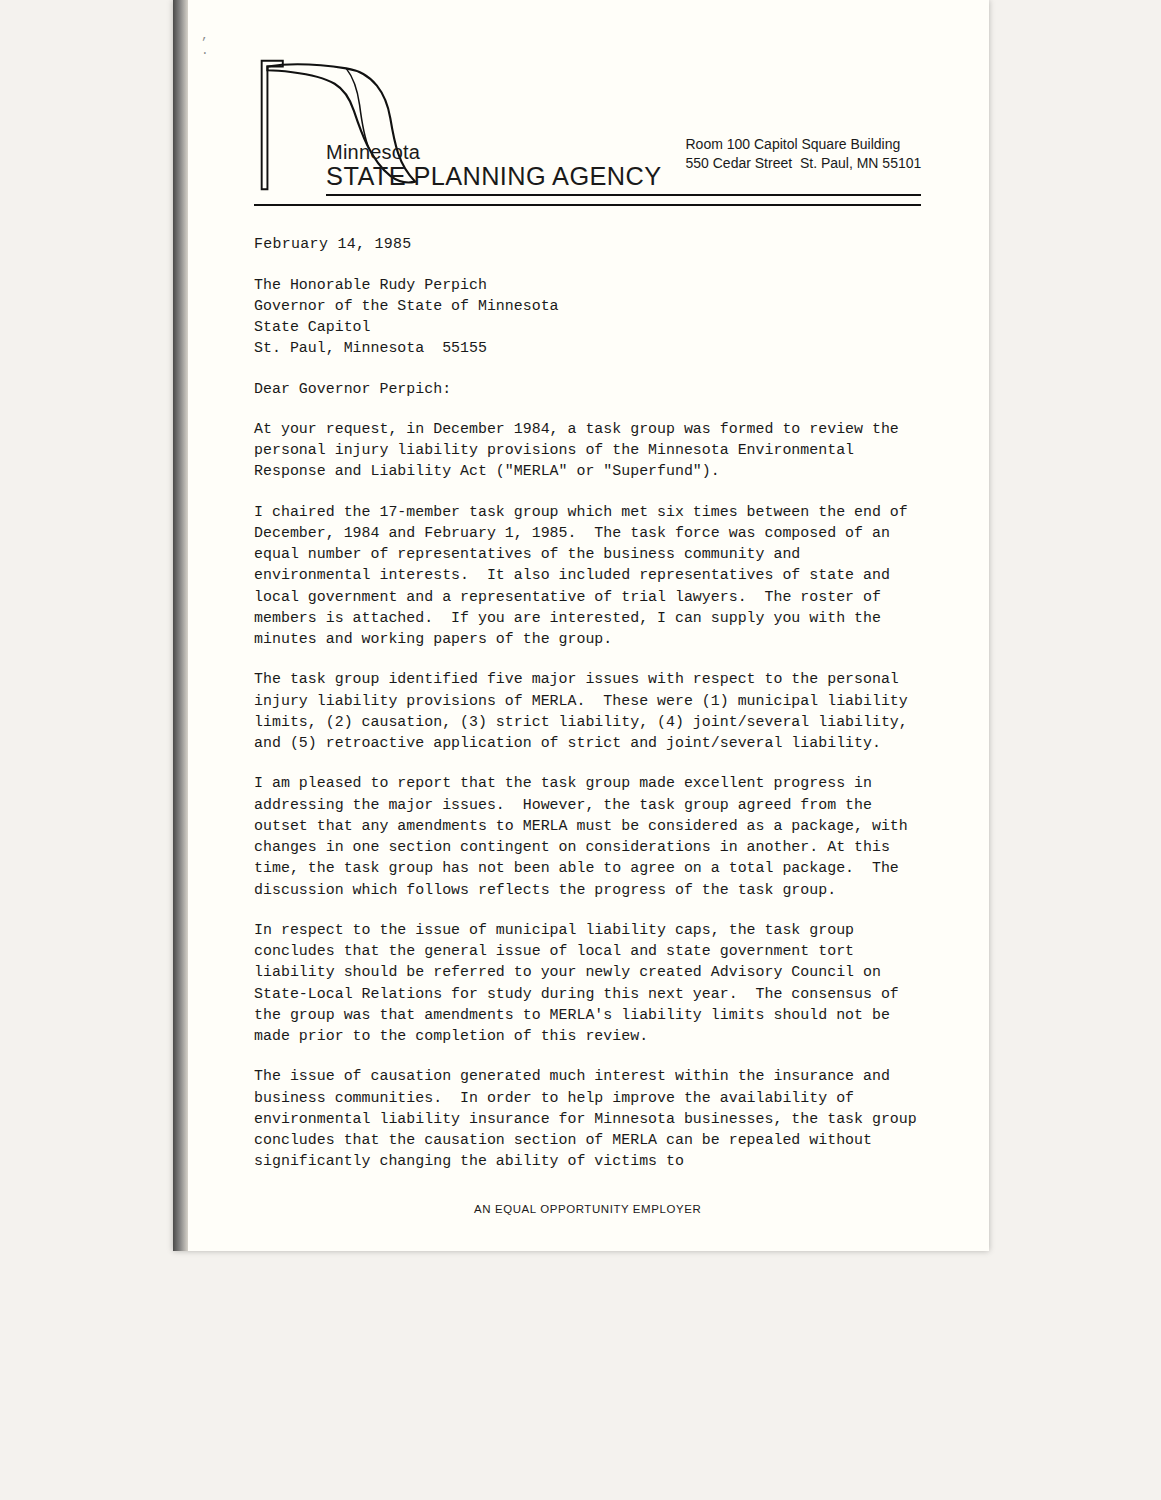, .
Minnesota
STATE PLANNING AGENCY
Room 100 Capitol Square Building
550 Cedar Street St. Paul, MN 55101
February 14, 1985
The Honorable Rudy Perpich Governor of the State of Minnesota State Capitol St. Paul, Minnesota 55155
Dear Governor Perpich:
At your request, in December 1984, a task group was formed to review the personal injury liability provisions of the Minnesota Environmental Response and Liability Act ("MERLA" or "Superfund").
I chaired the 17-member task group which met six times between the end of December, 1984 and February 1, 1985. The task force was composed of an equal number of representatives of the business community and environmental interests. It also included representatives of state and local government and a representative of trial lawyers. The roster of members is attached. If you are interested, I can supply you with the minutes and working papers of the group.
The task group identified five major issues with respect to the personal injury liability provisions of MERLA. These were (1) municipal liability limits, (2) causation, (3) strict liability, (4) joint/several liability, and (5) retroactive application of strict and joint/several liability.
I am pleased to report that the task group made excellent progress in addressing the major issues. However, the task group agreed from the outset that any amendments to MERLA must be considered as a package, with changes in one section contingent on considerations in another. At this time, the task group has not been able to agree on a total package. The discussion which follows reflects the progress of the task group.
In respect to the issue of municipal liability caps, the task group concludes that the general issue of local and state government tort liability should be referred to your newly created Advisory Council on State-Local Relations for study during this next year. The consensus of the group was that amendments to MERLA's liability limits should not be made prior to the completion of this review.
The issue of causation generated much interest within the insurance and business communities. In order to help improve the availability of environmental liability insurance for Minnesota businesses, the task group concludes that the causation section of MERLA can be repealed without significantly changing the ability of victims to
AN EQUAL OPPORTUNITY EMPLOYER